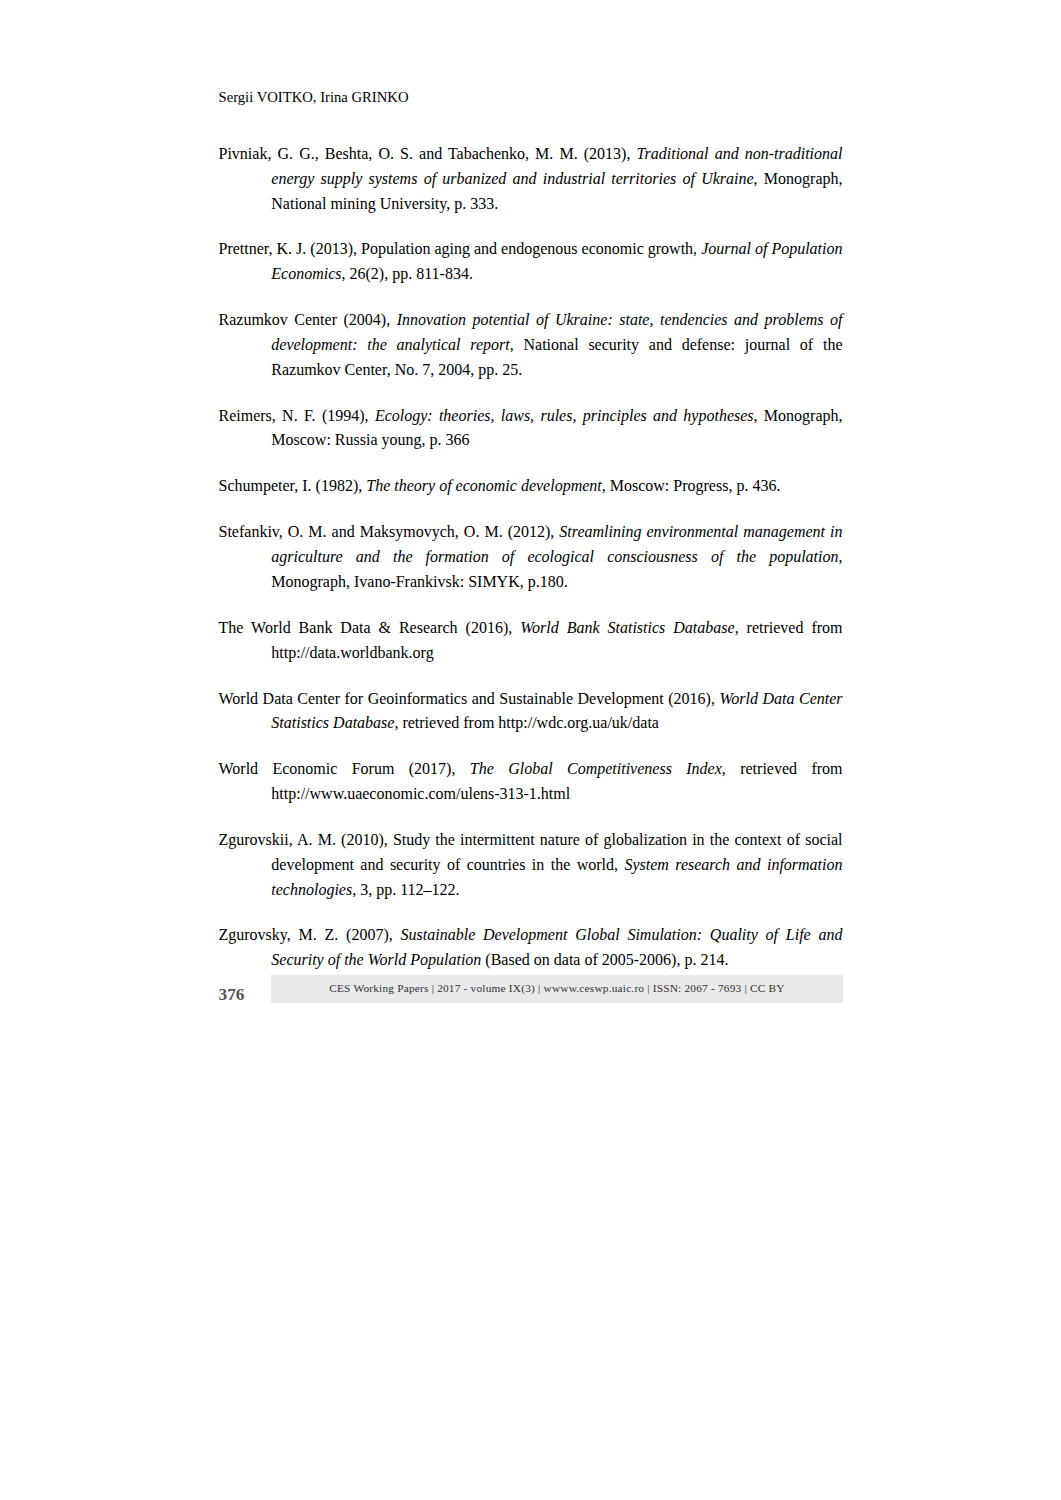Sergii VOITKO, Irina GRINKO
Pivniak, G. G., Beshta, O. S. and Tabachenko, M. M. (2013), Traditional and non-traditional energy supply systems of urbanized and industrial territories of Ukraine, Monograph, National mining University, p. 333.
Prettner, K. J. (2013), Population aging and endogenous economic growth, Journal of Population Economics, 26(2), pp. 811-834.
Razumkov Center (2004), Innovation potential of Ukraine: state, tendencies and problems of development: the analytical report, National security and defense: journal of the Razumkov Center, No. 7, 2004, pp. 25.
Reimers, N. F. (1994), Ecology: theories, laws, rules, principles and hypotheses, Monograph, Moscow: Russia young, p. 366
Schumpeter, I. (1982), The theory of economic development, Moscow: Progress, p. 436.
Stefankiv, O. M. and Maksymovych, O. M. (2012), Streamlining environmental management in agriculture and the formation of ecological consciousness of the population, Monograph, Ivano-Frankivsk: SIMYK, p.180.
The World Bank Data & Research (2016), World Bank Statistics Database, retrieved from http://data.worldbank.org
World Data Center for Geoinformatics and Sustainable Development (2016), World Data Center Statistics Database, retrieved from http://wdc.org.ua/uk/data
World Economic Forum (2017), The Global Competitiveness Index, retrieved from http://www.uaeconomic.com/ulens-313-1.html
Zgurovskii, A. M. (2010), Study the intermittent nature of globalization in the context of social development and security of countries in the world, System research and information technologies, 3, pp. 112–122.
Zgurovsky, M. Z. (2007), Sustainable Development Global Simulation: Quality of Life and Security of the World Population (Based on data of 2005-2006), p. 214.
376
CES Working Papers | 2017 - volume IX(3) | wwww.ceswp.uaic.ro | ISSN: 2067 - 7693 | CC BY